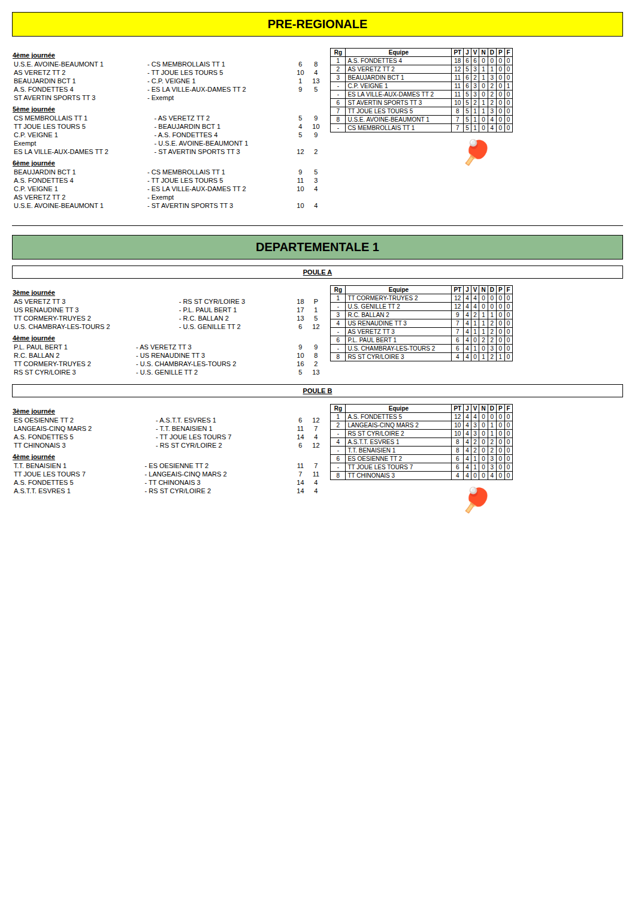PRE-REGIONALE
| 4ème journée / U.S.E. AVOINE-BEAUMONT 1 / - CS MEMBROLLAIS TT 1 / 6 / 8 / / AS VERETZ TT 2 / - TT JOUE LES TOURS 5 / 10 / 4 / / BEAUJARDIN BCT 1 / - C.P. VEIGNE 1 / 1 / 13 / / A.S. FONDETTES 4 / - ES LA VILLE-AUX-DAMES TT 2 / 9 / 5 / / ST AVERTIN SPORTS TT 3 / - Exempt / / / 5ème journée / CS MEMBROLLAIS TT 1 / - AS VERETZ TT 2 / 5 / 9 / / TT JOUE LES TOURS 5 / - BEAUJARDIN BCT 1 / 4 / 10 / / C.P. VEIGNE 1 / - A.S. FONDETTES 4 / 5 / 9 / / Exempt / - U.S.E. AVOINE-BEAUMONT 1 / / / / ES LA VILLE-AUX-DAMES TT 2 / - ST AVERTIN SPORTS TT 3 / 12 / 2 / 6ème journée / BEAUJARDIN BCT 1 / - CS MEMBROLLAIS TT 1 / 9 / 5 / / A.S. FONDETTES 4 / - TT JOUE LES TOURS 5 / 11 / 3 / / C.P. VEIGNE 1 / - ES LA VILLE-AUX-DAMES TT 2 / 10 / 4 / / AS VERETZ TT 2 / - Exempt / / / / U.S.E. AVOINE-BEAUMONT 1 / - ST AVERTIN SPORTS TT 3 / 10 / 4 / | / Rg / Equipe / PT / J / V / N / D / P / F / / --- / --- / --- / --- / --- / --- / --- / --- / --- / / 1 / A.S. FONDETTES 4 / 18 / 6 / 6 / 0 / 0 / 0 / 0 / / 2 / AS VERETZ TT 2 / 12 / 5 / 3 / 1 / 1 / 0 / 0 / / 3 / BEAUJARDIN BCT 1 / 11 / 6 / 2 / 1 / 3 / 0 / 0 / / - / C.P. VEIGNE 1 / 11 / 6 / 3 / 0 / 2 / 0 / 1 / / - / ES LA VILLE-AUX-DAMES TT 2 / 11 / 5 / 3 / 0 / 2 / 0 / 0 / / 6 / ST AVERTIN SPORTS TT 3 / 10 / 5 / 2 / 1 / 2 / 0 / 0 / / 7 / TT JOUE LES TOURS 5 / 8 / 5 / 1 / 1 / 3 / 0 / 0 / / 8 / U.S.E. AVOINE-BEAUMONT 1 / 7 / 5 / 1 / 0 / 4 / 0 / 0 / / - / CS MEMBROLLAIS TT 1 / 7 / 5 / 1 / 0 / 4 / 0 / 0 / 🏓 |
DEPARTEMENTALE 1
POULE A
| 3ème journée / AS VERETZ TT 3 / - RS ST CYR/LOIRE 3 / 18 / P / / US RENAUDINE TT 3 / - P.L. PAUL BERT 1 / 17 / 1 / / TT CORMERY-TRUYES 2 / - R.C. BALLAN 2 / 13 / 5 / / U.S. CHAMBRAY-LES-TOURS 2 / - U.S. GENILLE TT 2 / 6 / 12 / 4ème journée / P.L. PAUL BERT 1 / - AS VERETZ TT 3 / 9 / 9 / / R.C. BALLAN 2 / - US RENAUDINE TT 3 / 10 / 8 / / TT CORMERY-TRUYES 2 / - U.S. CHAMBRAY-LES-TOURS 2 / 16 / 2 / / RS ST CYR/LOIRE 3 / - U.S. GENILLE TT 2 / 5 / 13 / | / Rg / Equipe / PT / J / V / N / D / P / F / / --- / --- / --- / --- / --- / --- / --- / --- / --- / / 1 / TT CORMERY-TRUYES 2 / 12 / 4 / 4 / 0 / 0 / 0 / 0 / / - / U.S. GENILLE TT 2 / 12 / 4 / 4 / 0 / 0 / 0 / 0 / / 3 / R.C. BALLAN 2 / 9 / 4 / 2 / 1 / 1 / 0 / 0 / / 4 / US RENAUDINE TT 3 / 7 / 4 / 1 / 1 / 2 / 0 / 0 / / - / AS VERETZ TT 3 / 7 / 4 / 1 / 1 / 2 / 0 / 0 / / 6 / P.L. PAUL BERT 1 / 6 / 4 / 0 / 2 / 2 / 0 / 0 / / - / U.S. CHAMBRAY-LES-TOURS 2 / 6 / 4 / 1 / 0 / 3 / 0 / 0 / / 8 / RS ST CYR/LOIRE 3 / 4 / 4 / 0 / 1 / 2 / 1 / 0 / |
POULE B
| 3ème journée / ES OESIENNE TT 2 / - A.S.T.T. ESVRES 1 / 6 / 12 / / LANGEAIS-CINQ MARS 2 / - T.T. BENAISIEN 1 / 11 / 7 / / A.S. FONDETTES 5 / - TT JOUE LES TOURS 7 / 14 / 4 / / TT CHINONAIS 3 / - RS ST CYR/LOIRE 2 / 6 / 12 / 4ème journée / T.T. BENAISIEN 1 / - ES OESIENNE TT 2 / 11 / 7 / / TT JOUE LES TOURS 7 / - LANGEAIS-CINQ MARS 2 / 7 / 11 / / A.S. FONDETTES 5 / - TT CHINONAIS 3 / 14 / 4 / / A.S.T.T. ESVRES 1 / - RS ST CYR/LOIRE 2 / 14 / 4 / | / Rg / Equipe / PT / J / V / N / D / P / F / / --- / --- / --- / --- / --- / --- / --- / --- / --- / / 1 / A.S. FONDETTES 5 / 12 / 4 / 4 / 0 / 0 / 0 / 0 / / 2 / LANGEAIS-CINQ MARS 2 / 10 / 4 / 3 / 0 / 1 / 0 / 0 / / - / RS ST CYR/LOIRE 2 / 10 / 4 / 3 / 0 / 1 / 0 / 0 / / 4 / A.S.T.T. ESVRES 1 / 8 / 4 / 2 / 0 / 2 / 0 / 0 / / - / T.T. BENAISIEN 1 / 8 / 4 / 2 / 0 / 2 / 0 / 0 / / 6 / ES OESIENNE TT 2 / 6 / 4 / 1 / 0 / 3 / 0 / 0 / / - / TT JOUE LES TOURS 7 / 6 / 4 / 1 / 0 / 3 / 0 / 0 / / 8 / TT CHINONAIS 3 / 4 / 4 / 0 / 0 / 4 / 0 / 0 / 🏓 |